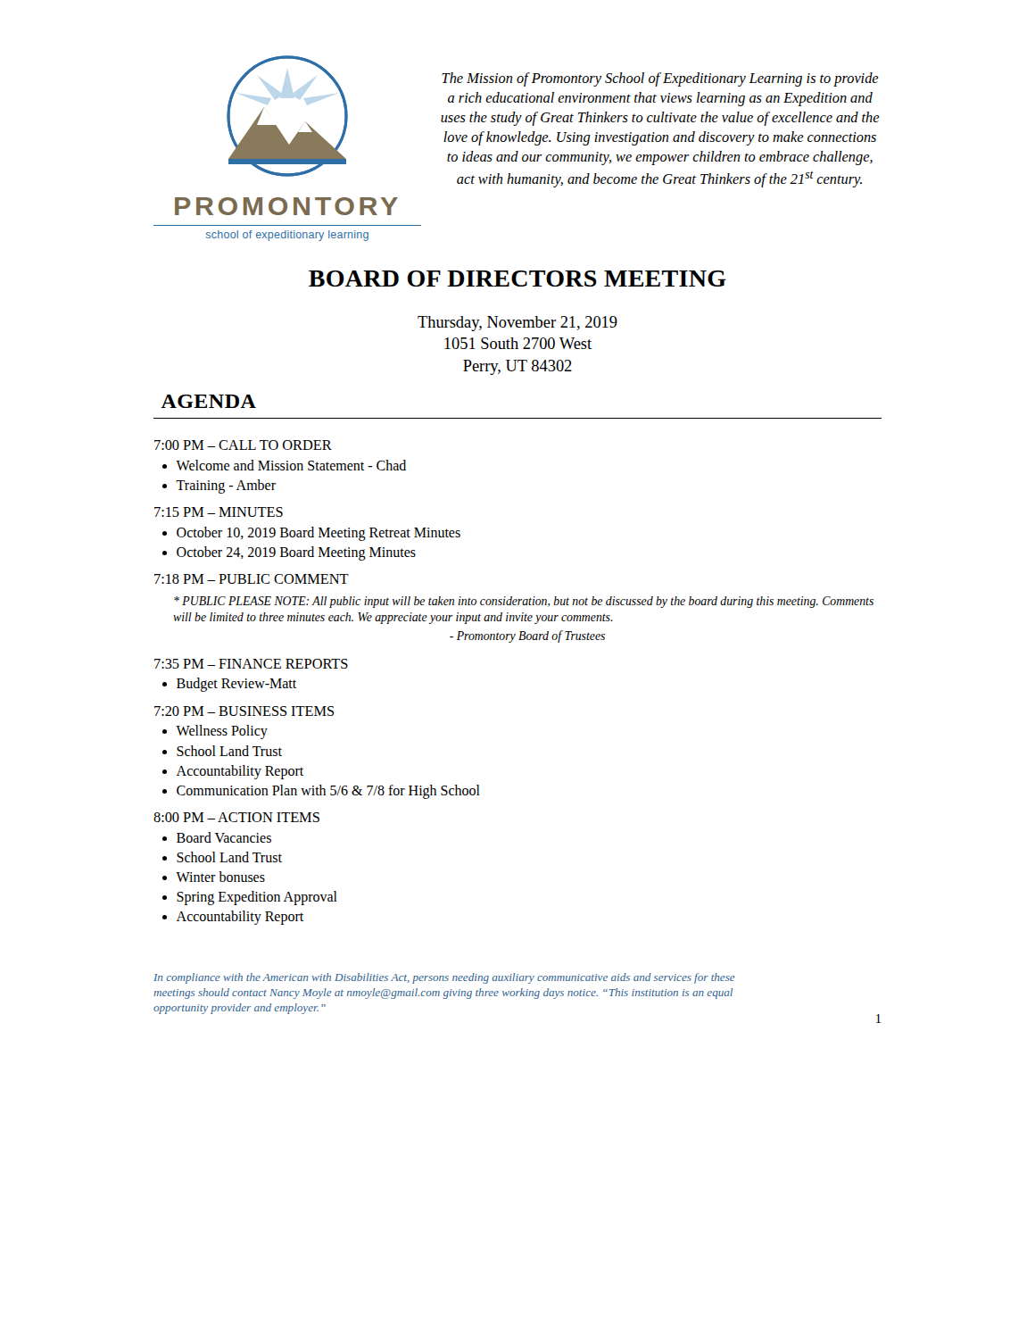PROMONTORY
school of expeditionary learning
The Mission of Promontory School of Expeditionary Learning is to provide a rich educational environment that views learning as an Expedition and uses the study of Great Thinkers to cultivate the value of excellence and the love of knowledge. Using investigation and discovery to make connections to ideas and our community, we empower children to embrace challenge, act with humanity, and become the Great Thinkers of the 21st century.
BOARD OF DIRECTORS MEETING
Thursday, November 21, 2019
1051 South 2700 West
Perry, UT 84302
AGENDA
7:00 PM – CALL TO ORDER
Welcome and Mission Statement - Chad
Training - Amber
7:15 PM – MINUTES
October 10, 2019 Board Meeting Retreat Minutes
October 24, 2019 Board Meeting Minutes
7:18 PM – PUBLIC COMMENT
* PUBLIC PLEASE NOTE: All public input will be taken into consideration, but not be discussed by the board during this meeting. Comments will be limited to three minutes each. We appreciate your input and invite your comments. - Promontory Board of Trustees
7:35 PM – FINANCE REPORTS
Budget Review-Matt
7:20 PM – BUSINESS ITEMS
Wellness Policy
School Land Trust
Accountability Report
Communication Plan with 5/6 & 7/8 for High School
8:00 PM – ACTION ITEMS
Board Vacancies
School Land Trust
Winter bonuses
Spring Expedition Approval
Accountability Report
In compliance with the American with Disabilities Act, persons needing auxiliary communicative aids and services for these meetings should contact Nancy Moyle at nmoyle@gmail.com giving three working days notice. “This institution is an equal opportunity provider and employer.”
1